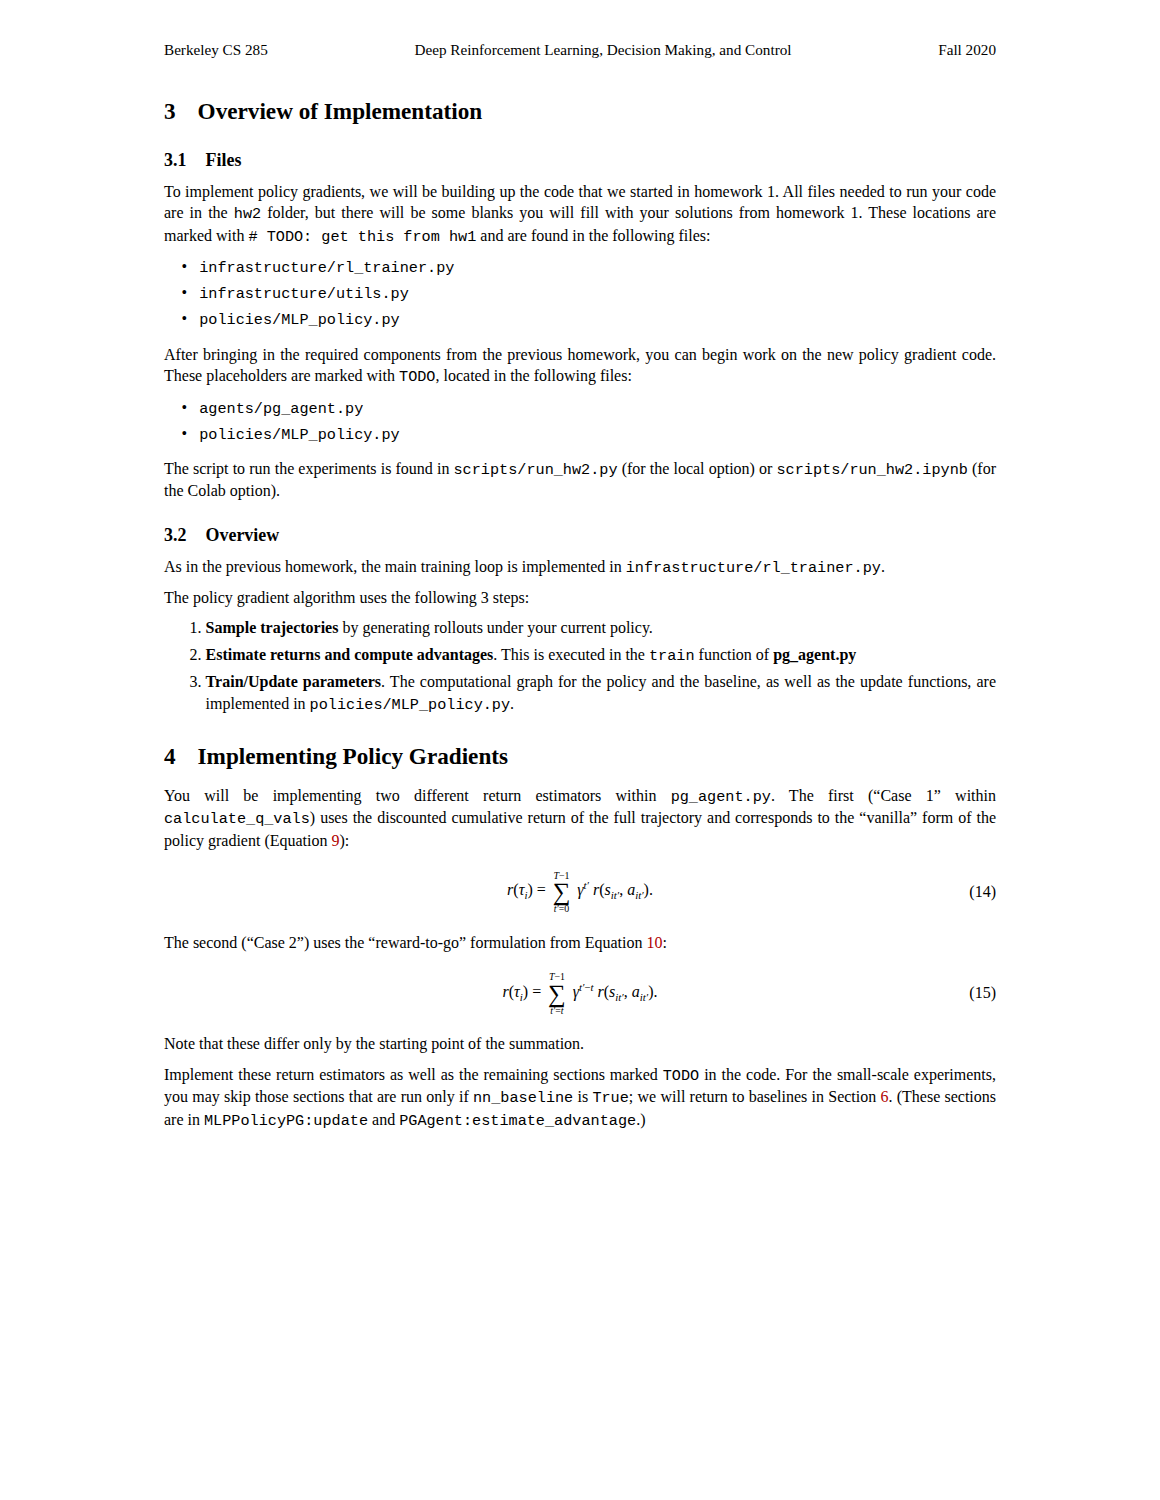Berkeley CS 285
Deep Reinforcement Learning, Decision Making, and Control
Fall 2020
3 Overview of Implementation
3.1 Files
To implement policy gradients, we will be building up the code that we started in homework 1. All files needed to run your code are in the hw2 folder, but there will be some blanks you will fill with your solutions from homework 1. These locations are marked with # TODO: get this from hw1 and are found in the following files:
infrastructure/rl_trainer.py
infrastructure/utils.py
policies/MLP_policy.py
After bringing in the required components from the previous homework, you can begin work on the new policy gradient code. These placeholders are marked with TODO, located in the following files:
agents/pg_agent.py
policies/MLP_policy.py
The script to run the experiments is found in scripts/run_hw2.py (for the local option) or scripts/run_hw2.ipynb (for the Colab option).
3.2 Overview
As in the previous homework, the main training loop is implemented in infrastructure/rl_trainer.py.
The policy gradient algorithm uses the following 3 steps:
Sample trajectories by generating rollouts under your current policy.
Estimate returns and compute advantages. This is executed in the train function of pg_agent.py
Train/Update parameters. The computational graph for the policy and the baseline, as well as the update functions, are implemented in policies/MLP_policy.py.
4 Implementing Policy Gradients
You will be implementing two different return estimators within pg_agent.py. The first (“Case 1” within calculate_q_vals) uses the discounted cumulative return of the full trajectory and corresponds to the “vanilla” form of the policy gradient (Equation 9):
r(τi) = T−1 ∑ t′=0 γt′ r(sit′, ait′).
(14)
The second (“Case 2”) uses the “reward-to-go” formulation from Equation 10:
r(τi) = T−1 ∑ t′=t γt′−t r(sit′, ait′).
(15)
Note that these differ only by the starting point of the summation.
Implement these return estimators as well as the remaining sections marked TODO in the code. For the small-scale experiments, you may skip those sections that are run only if nn_baseline is True; we will return to baselines in Section 6. (These sections are in MLPPolicyPG:update and PGAgent:estimate_advantage.)